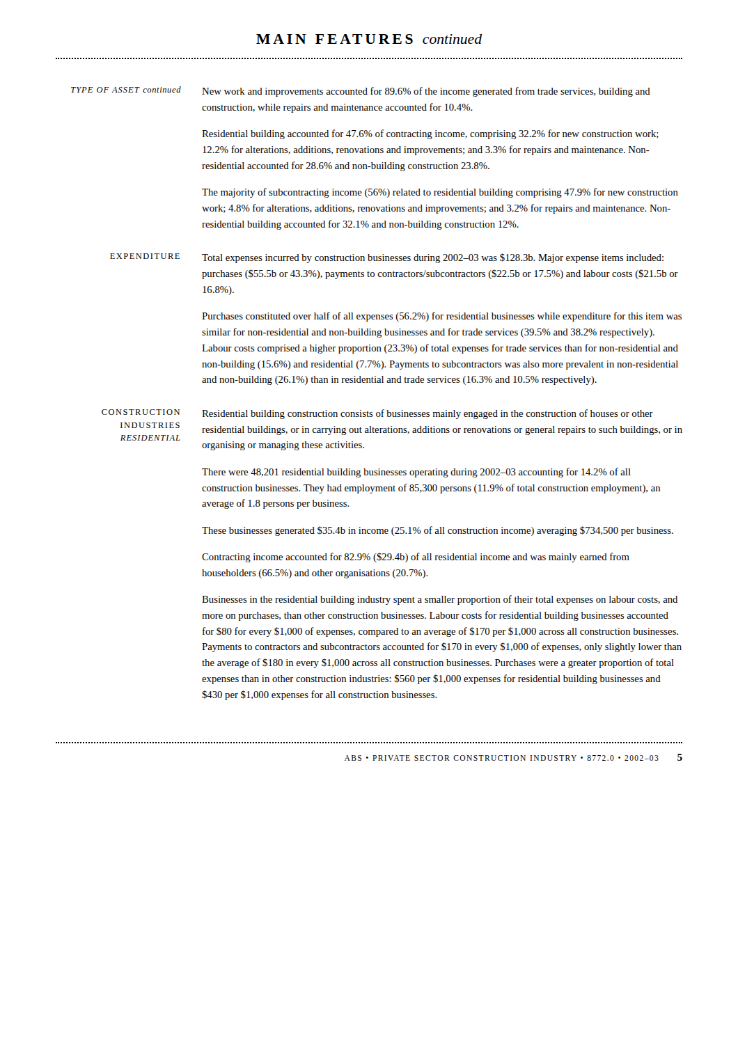MAIN FEATURES continued
TYPE OF ASSET continued
New work and improvements accounted for 89.6% of the income generated from trade services, building and construction, while repairs and maintenance accounted for 10.4%.
Residential building accounted for 47.6% of contracting income, comprising 32.2% for new construction work; 12.2% for alterations, additions, renovations and improvements; and 3.3% for repairs and maintenance. Non-residential accounted for 28.6% and non-building construction 23.8%.
The majority of subcontracting income (56%) related to residential building comprising 47.9% for new construction work; 4.8% for alterations, additions, renovations and improvements; and 3.2% for repairs and maintenance. Non-residential building accounted for 32.1% and non-building construction 12%.
EXPENDITURE
Total expenses incurred by construction businesses during 2002–03 was $128.3b. Major expense items included: purchases ($55.5b or 43.3%), payments to contractors/subcontractors ($22.5b or 17.5%) and labour costs ($21.5b or 16.8%).
Purchases constituted over half of all expenses (56.2%) for residential businesses while expenditure for this item was similar for non-residential and non-building businesses and for trade services (39.5% and 38.2% respectively). Labour costs comprised a higher proportion (23.3%) of total expenses for trade services than for non-residential and non-building (15.6%) and residential (7.7%). Payments to subcontractors was also more prevalent in non-residential and non-building (26.1%) than in residential and trade services (16.3% and 10.5% respectively).
CONSTRUCTION
INDUSTRIES
RESIDENTIAL
Residential building construction consists of businesses mainly engaged in the construction of houses or other residential buildings, or in carrying out alterations, additions or renovations or general repairs to such buildings, or in organising or managing these activities.
There were 48,201 residential building businesses operating during 2002–03 accounting for 14.2% of all construction businesses. They had employment of 85,300 persons (11.9% of total construction employment), an average of 1.8 persons per business.
These businesses generated $35.4b in income (25.1% of all construction income) averaging $734,500 per business.
Contracting income accounted for 82.9% ($29.4b) of all residential income and was mainly earned from householders (66.5%) and other organisations (20.7%).
Businesses in the residential building industry spent a smaller proportion of their total expenses on labour costs, and more on purchases, than other construction businesses. Labour costs for residential building businesses accounted for $80 for every $1,000 of expenses, compared to an average of $170 per $1,000 across all construction businesses. Payments to contractors and subcontractors accounted for $170 in every $1,000 of expenses, only slightly lower than the average of $180 in every $1,000 across all construction businesses. Purchases were a greater proportion of total expenses than in other construction industries: $560 per $1,000 expenses for residential building businesses and $430 per $1,000 expenses for all construction businesses.
ABS • PRIVATE SECTOR CONSTRUCTION INDUSTRY • 8772.0 • 2002–03 5